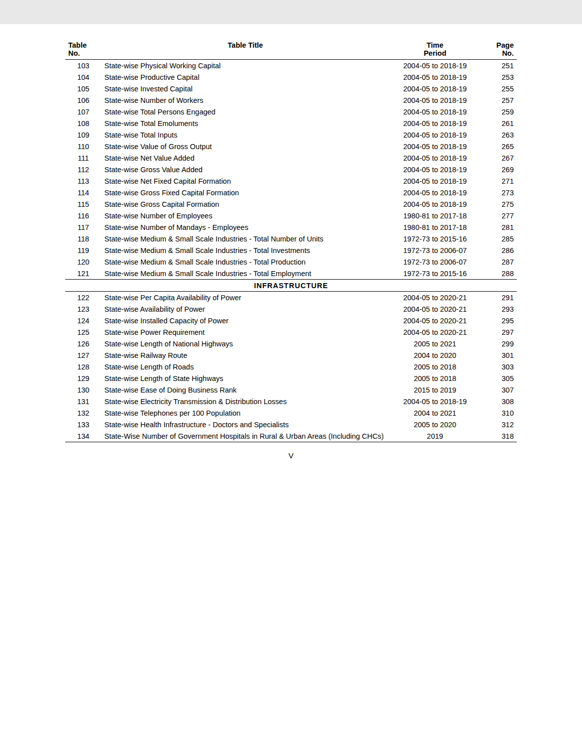| Table No. | Table Title | Time Period | Page No. |
| --- | --- | --- | --- |
| 103 | State-wise Physical Working Capital | 2004-05 to 2018-19 | 251 |
| 104 | State-wise Productive Capital | 2004-05 to 2018-19 | 253 |
| 105 | State-wise Invested Capital | 2004-05 to 2018-19 | 255 |
| 106 | State-wise Number of Workers | 2004-05 to 2018-19 | 257 |
| 107 | State-wise Total Persons Engaged | 2004-05 to 2018-19 | 259 |
| 108 | State-wise Total Emoluments | 2004-05 to 2018-19 | 261 |
| 109 | State-wise Total Inputs | 2004-05 to 2018-19 | 263 |
| 110 | State-wise Value of Gross Output | 2004-05 to 2018-19 | 265 |
| 111 | State-wise Net Value Added | 2004-05 to 2018-19 | 267 |
| 112 | State-wise Gross Value Added | 2004-05 to 2018-19 | 269 |
| 113 | State-wise Net Fixed Capital Formation | 2004-05 to 2018-19 | 271 |
| 114 | State-wise Gross Fixed Capital Formation | 2004-05 to 2018-19 | 273 |
| 115 | State-wise Gross Capital Formation | 2004-05 to 2018-19 | 275 |
| 116 | State-wise Number of Employees | 1980-81 to 2017-18 | 277 |
| 117 | State-wise Number of Mandays - Employees | 1980-81 to 2017-18 | 281 |
| 118 | State-wise Medium & Small Scale Industries - Total Number of Units | 1972-73 to 2015-16 | 285 |
| 119 | State-wise Medium & Small Scale Industries - Total Investments | 1972-73 to 2006-07 | 286 |
| 120 | State-wise Medium & Small Scale Industries - Total Production | 1972-73 to 2006-07 | 287 |
| 121 | State-wise Medium & Small Scale Industries - Total Employment | 1972-73 to 2015-16 | 288 |
| INFRASTRUCTURE |
| 122 | State-wise Per Capita Availability of Power | 2004-05 to 2020-21 | 291 |
| 123 | State-wise Availability of Power | 2004-05 to 2020-21 | 293 |
| 124 | State-wise Installed Capacity of Power | 2004-05 to 2020-21 | 295 |
| 125 | State-wise Power Requirement | 2004-05 to 2020-21 | 297 |
| 126 | State-wise Length of National Highways | 2005 to 2021 | 299 |
| 127 | State-wise Railway Route | 2004 to 2020 | 301 |
| 128 | State-wise Length of Roads | 2005 to 2018 | 303 |
| 129 | State-wise Length of State Highways | 2005 to 2018 | 305 |
| 130 | State-wise Ease of Doing Business Rank | 2015 to 2019 | 307 |
| 131 | State-wise Electricity Transmission & Distribution Losses | 2004-05 to 2018-19 | 308 |
| 132 | State-wise Telephones per 100 Population | 2004 to 2021 | 310 |
| 133 | State-wise Health Infrastructure - Doctors and Specialists | 2005 to 2020 | 312 |
| 134 | State-Wise Number of Government Hospitals in Rural & Urban Areas (Including CHCs) | 2019 | 318 |
V